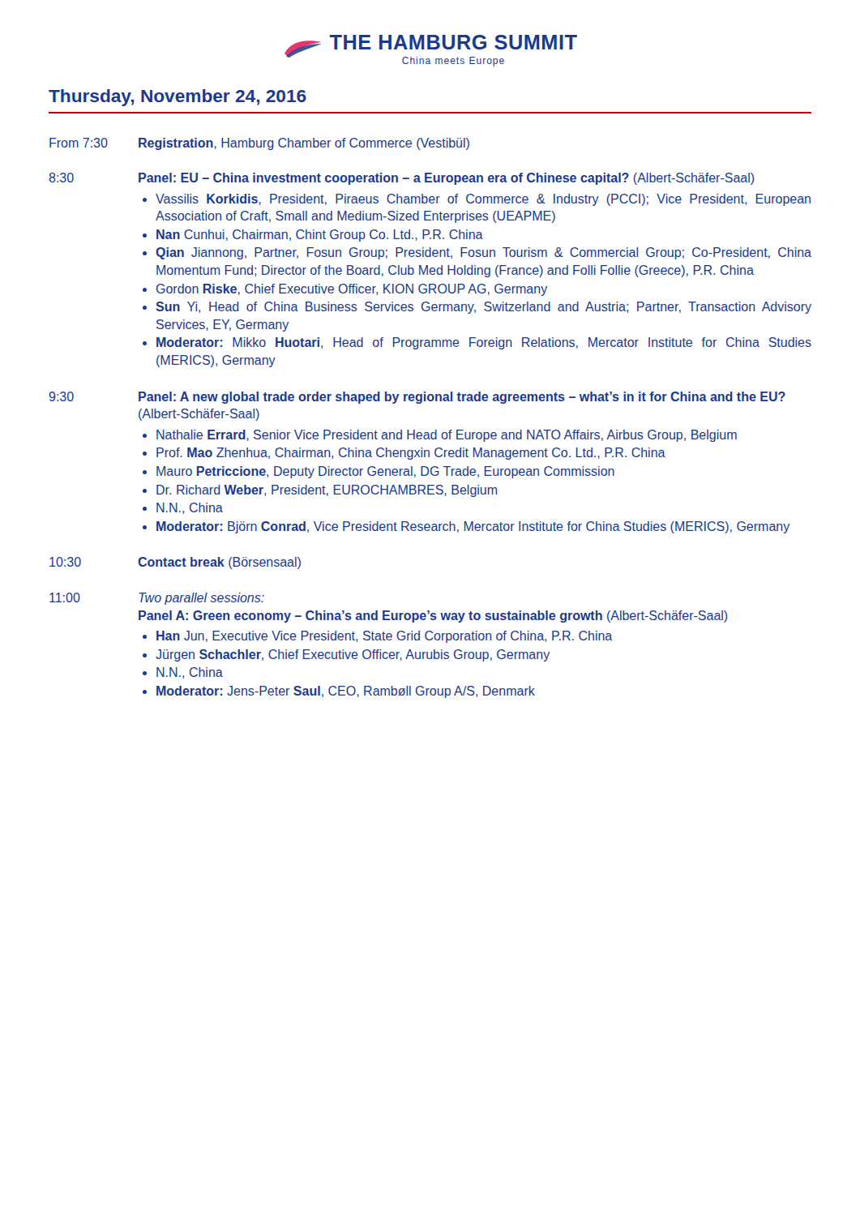THE HAMBURG SUMMIT
China meets Europe
Thursday, November 24, 2016
| From 7:30 | Registration , Hamburg Chamber of Commerce (Vestibül) |
| 8:30 | Panel: EU – China investment cooperation – a European era of Chinese capital? (Albert-Schäfer-Saal) Vassilis Korkidis , President, Piraeus Chamber of Commerce & Industry (PCCI); Vice President, European Association of Craft, Small and Medium-Sized Enterprises (UEAPME) Nan Cunhui, Chairman, Chint Group Co. Ltd., P.R. China Qian Jiannong, Partner, Fosun Group; President, Fosun Tourism & Commercial Group; Co-President, China Momentum Fund; Director of the Board, Club Med Holding (France) and Folli Follie (Greece), P.R. China Gordon Riske , Chief Executive Officer, KION GROUP AG, Germany Sun Yi, Head of China Business Services Germany, Switzerland and Austria; Partner, Transaction Advisory Services, EY, Germany Moderator: Mikko Huotari , Head of Programme Foreign Relations, Mercator Institute for China Studies (MERICS), Germany |
| 9:30 | Panel: A new global trade order shaped by regional trade agreements – what’s in it for China and the EU? (Albert-Schäfer-Saal) Nathalie Errard , Senior Vice President and Head of Europe and NATO Affairs, Airbus Group, Belgium Prof. Mao Zhenhua, Chairman, China Chengxin Credit Management Co. Ltd., P.R. China Mauro Petriccione , Deputy Director General, DG Trade, European Commission Dr. Richard Weber , President, EUROCHAMBRES, Belgium N.N., China Moderator: Björn Conrad , Vice President Research, Mercator Institute for China Studies (MERICS), Germany |
| 10:30 | Contact break (Börsensaal) |
| 11:00 | Two parallel sessions: Panel A: Green economy – China’s and Europe’s way to sustainable growth (Albert-Schäfer-Saal) Han Jun, Executive Vice President, State Grid Corporation of China, P.R. China Jürgen Schachler , Chief Executive Officer, Aurubis Group, Germany N.N., China Moderator: Jens-Peter Saul , CEO, Rambøll Group A/S, Denmark |